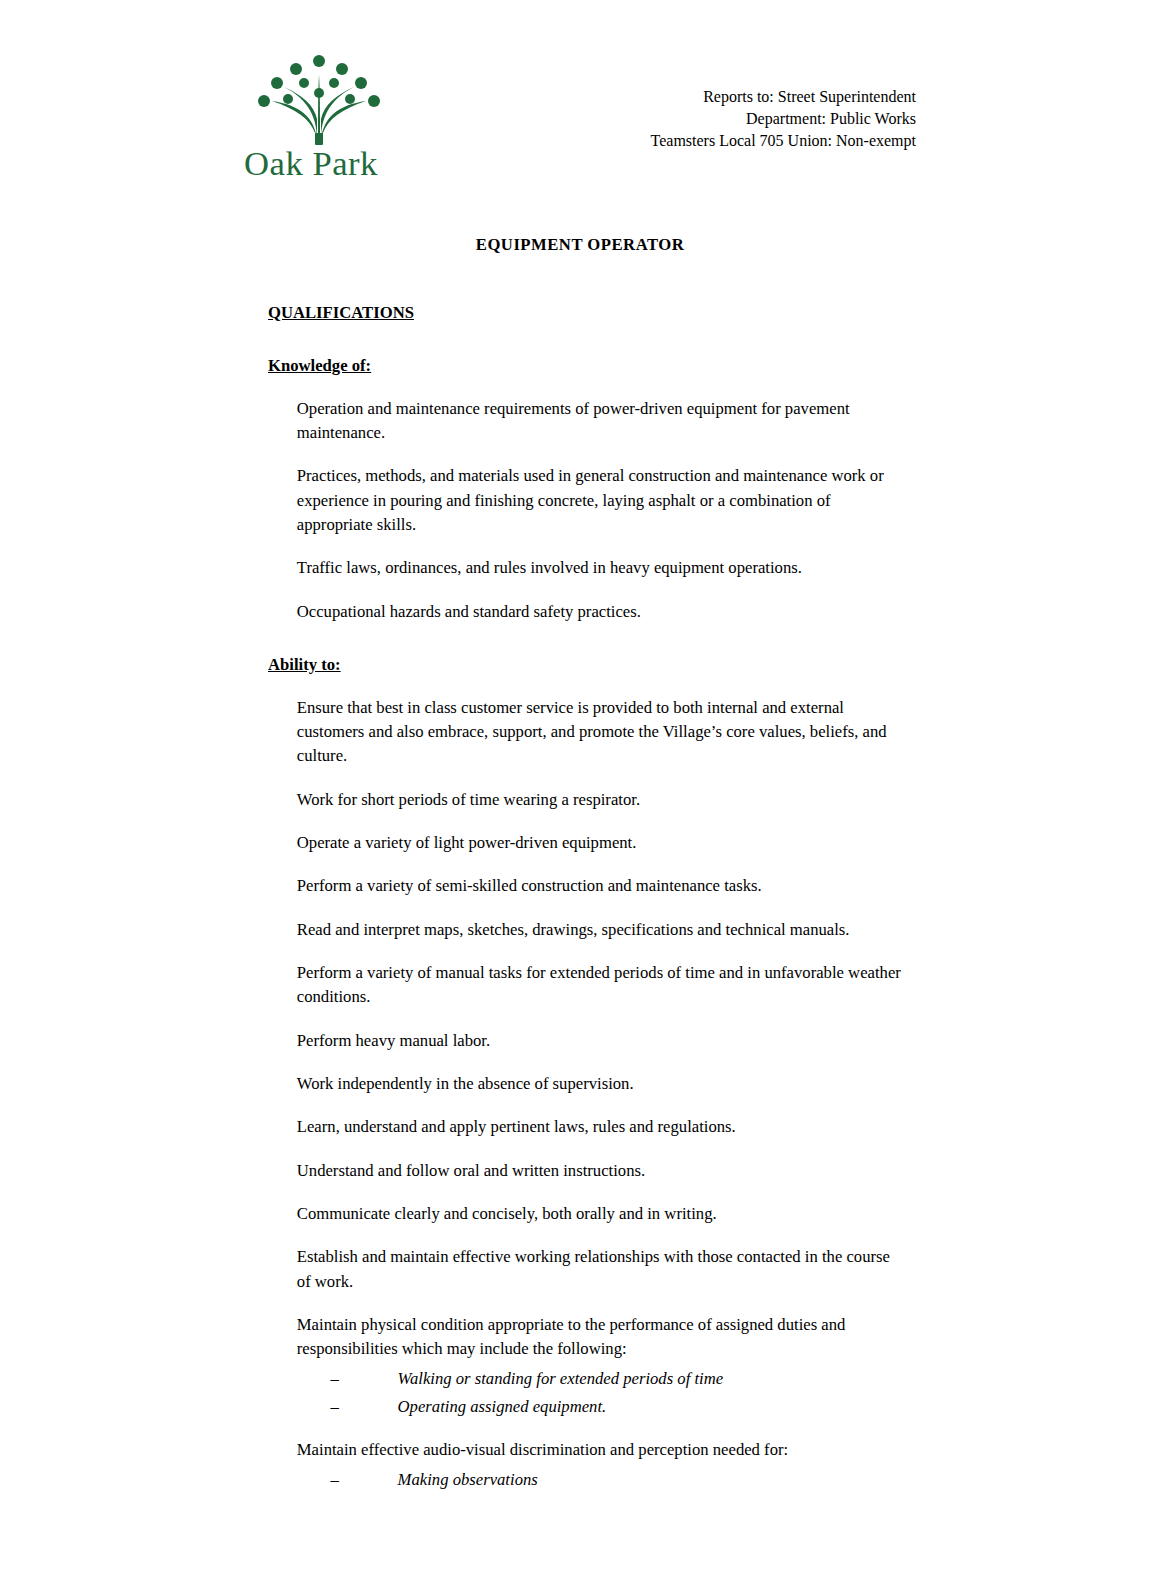Oak Park
Reports to: Street Superintendent
Department: Public Works
Teamsters Local 705 Union: Non-exempt
EQUIPMENT OPERATOR
QUALIFICATIONS
Knowledge of:
Operation and maintenance requirements of power-driven equipment for pavement maintenance.
Practices, methods, and materials used in general construction and maintenance work or experience in pouring and finishing concrete, laying asphalt or a combination of appropriate skills.
Traffic laws, ordinances, and rules involved in heavy equipment operations.
Occupational hazards and standard safety practices.
Ability to:
Ensure that best in class customer service is provided to both internal and external customers and also embrace, support, and promote the Village’s core values, beliefs, and culture.
Work for short periods of time wearing a respirator.
Operate a variety of light power-driven equipment.
Perform a variety of semi-skilled construction and maintenance tasks.
Read and interpret maps, sketches, drawings, specifications and technical manuals.
Perform a variety of manual tasks for extended periods of time and in unfavorable weather conditions.
Perform heavy manual labor.
Work independently in the absence of supervision.
Learn, understand and apply pertinent laws, rules and regulations.
Understand and follow oral and written instructions.
Communicate clearly and concisely, both orally and in writing.
Establish and maintain effective working relationships with those contacted in the course of work.
Maintain physical condition appropriate to the performance of assigned duties and responsibilities which may include the following:
Walking or standing for extended periods of time
Operating assigned equipment.
Maintain effective audio-visual discrimination and perception needed for:
Making observations